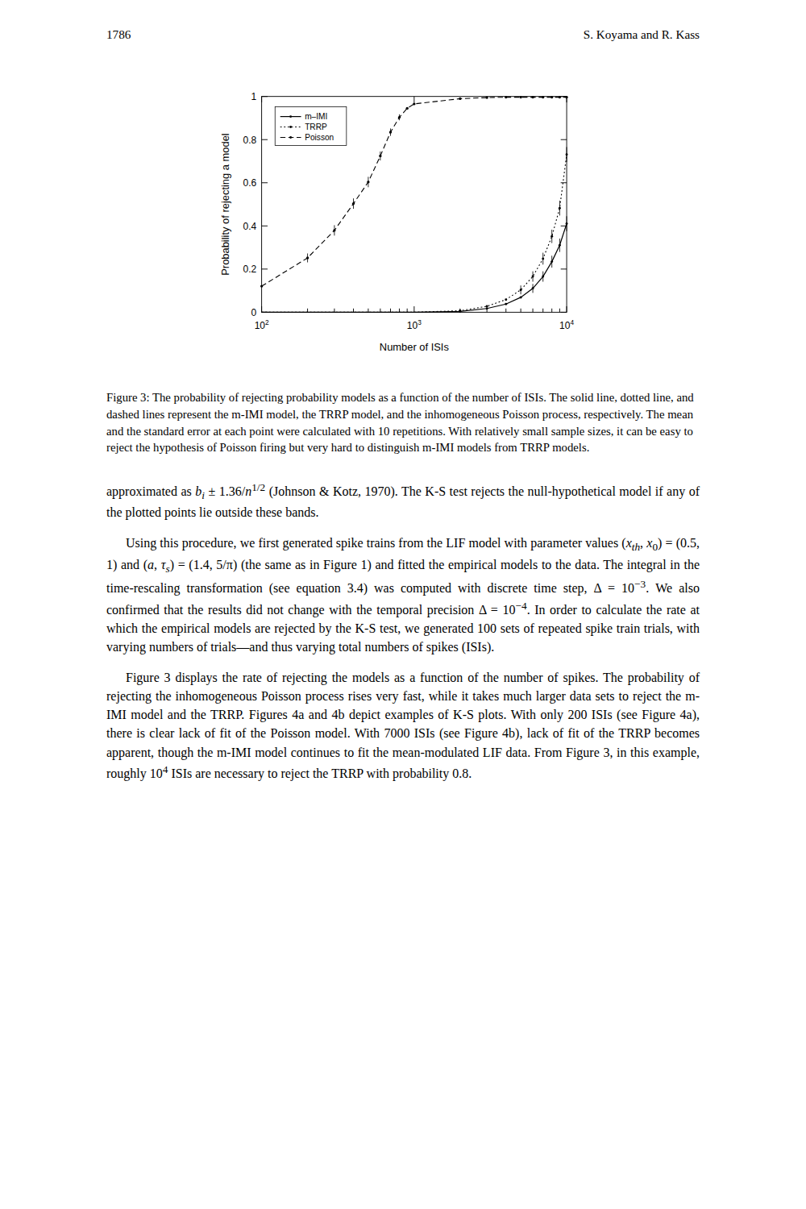1786 S. Koyama and R. Kass
Figure 3: Probability of rejecting probability models as a function of the number of ISIs A semi-logarithmic plot. The x-axis is the number of ISIs on a logarithmic scale from 10 squared to 10 to the fourth. The y-axis is the probability of rejecting a model from 0 to 1. Three curves are shown: a solid line for the m-IMI model, a dotted line for the TRRP model, and a dashed line for the Poisson process. The Poisson curve rises steeply from about 0.12 at 100 ISIs to near 1 by about 1000 ISIs. The m-IMI and TRRP curves remain near zero until about 3000 ISIs, then rise; at 10000 ISIs the TRRP reaches about 0.73 and the m-IMI about 0.41. 0 0.2 0.4 0.6 0.8 1 102 103 104 Number of ISIs Probability of rejecting a model m–IMI TRRP Poisson
Figure 3: The probability of rejecting probability models as a function of the number of ISIs. The solid line, dotted line, and dashed lines represent the m-IMI model, the TRRP model, and the inhomogeneous Poisson process, respectively. The mean and the standard error at each point were calculated with 10 repetitions. With relatively small sample sizes, it can be easy to reject the hypothesis of Poisson firing but very hard to distinguish m-IMI models from TRRP models.
approximated as bi ± 1.36/n1/2 (Johnson & Kotz, 1970). The K-S test rejects the null-hypothetical model if any of the plotted points lie outside these bands.
Using this procedure, we first generated spike trains from the LIF model with parameter values (xth, x0) = (0.5, 1) and (a, τs) = (1.4, 5/π) (the same as in Figure 1) and fitted the empirical models to the data. The integral in the time-rescaling transformation (see equation 3.4) was computed with discrete time step, Δ = 10−3. We also confirmed that the results did not change with the temporal precision Δ = 10−4. In order to calculate the rate at which the empirical models are rejected by the K-S test, we generated 100 sets of repeated spike train trials, with varying numbers of trials—and thus varying total numbers of spikes (ISIs).
Figure 3 displays the rate of rejecting the models as a function of the number of spikes. The probability of rejecting the inhomogeneous Poisson process rises very fast, while it takes much larger data sets to reject the m-IMI model and the TRRP. Figures 4a and 4b depict examples of K-S plots. With only 200 ISIs (see Figure 4a), there is clear lack of fit of the Poisson model. With 7000 ISIs (see Figure 4b), lack of fit of the TRRP becomes apparent, though the m-IMI model continues to fit the mean-modulated LIF data. From Figure 3, in this example, roughly 104 ISIs are necessary to reject the TRRP with probability 0.8.